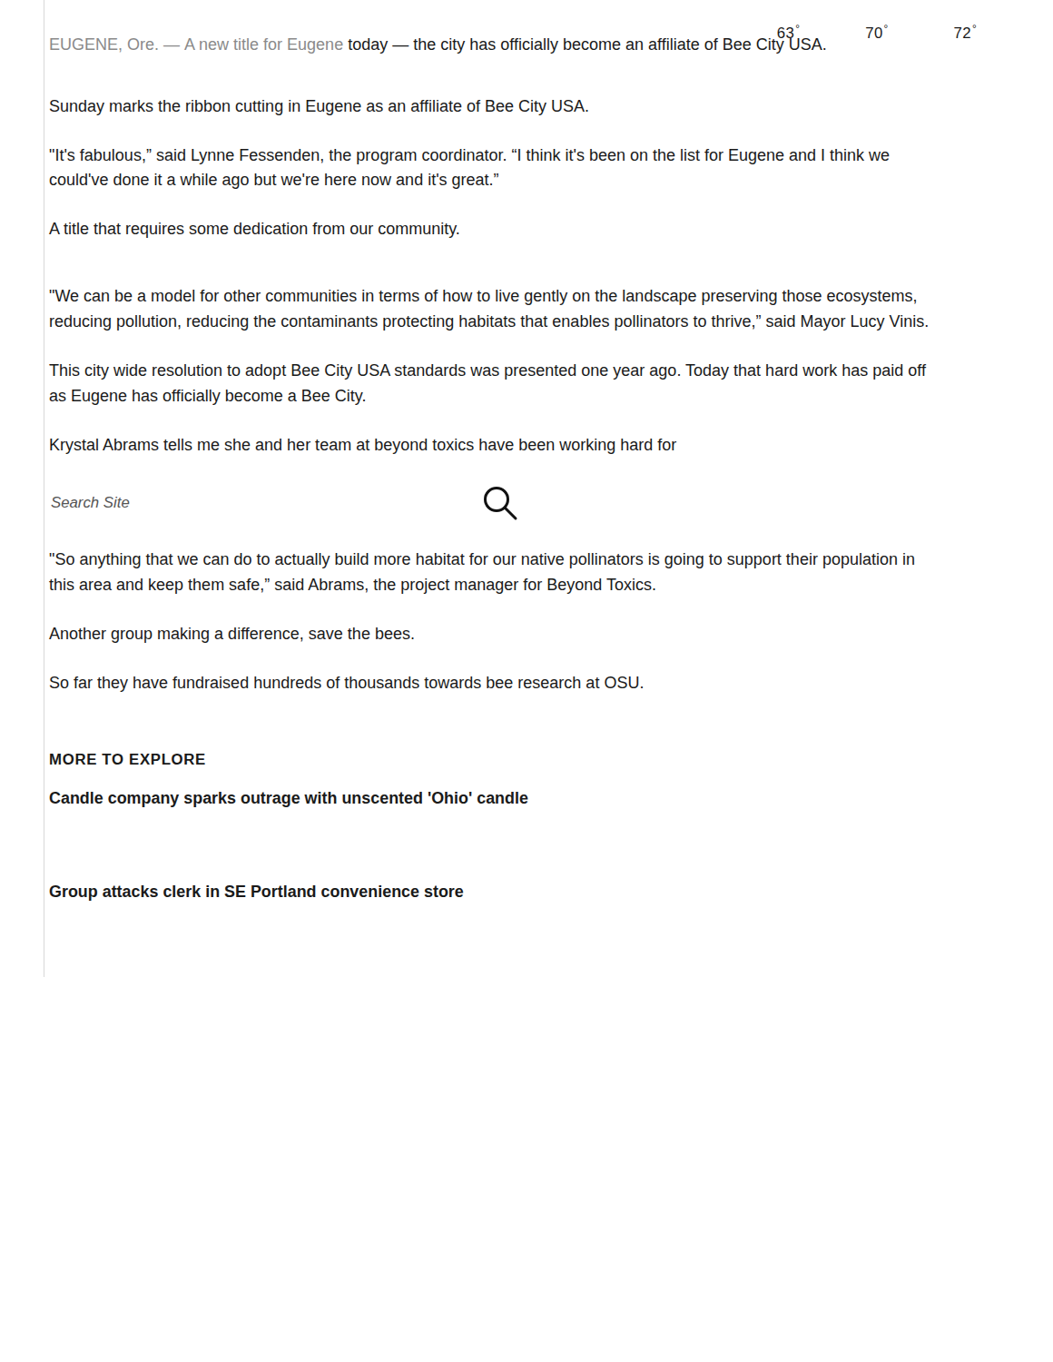63° 70° 72°
EUGENE, Ore. — A new title for Eugene today — the city has officially become an affiliate of Bee City USA.
Sunday marks the ribbon cutting in Eugene as an affiliate of Bee City USA.
"It's fabulous,” said Lynne Fessenden, the program coordinator. “I think it's been on the list for Eugene and I think we could've done it a while ago but we're here now and it's great.”
A title that requires some dedication from our community.
"We can be a model for other communities in terms of how to live gently on the landscape preserving those ecosystems, reducing pollution, reducing the contaminants protecting habitats that enables pollinators to thrive,” said Mayor Lucy Vinis.
This city wide resolution to adopt Bee City USA standards was presented one year ago. Today that hard work has paid off as Eugene has officially become a Bee City.
Krystal Abrams tells me she and her team at beyond toxics have been working hard for
"So anything that we can do to actually build more habitat for our native pollinators is going to support their population in this area and keep them safe,” said Abrams, the project manager for Beyond Toxics.
Another group making a difference, save the bees.
So far they have fundraised hundreds of thousands towards bee research at OSU.
MORE TO EXPLORE
Candle company sparks outrage with unscented 'Ohio' candle Group attacks clerk in SE Portland convenience store